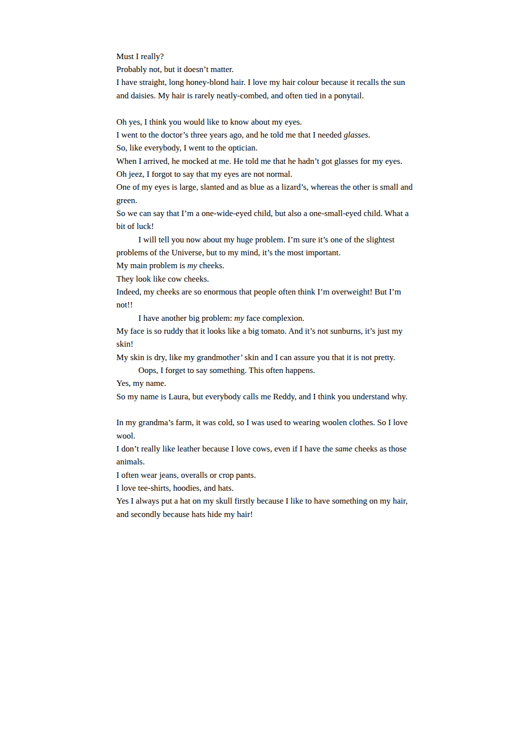Must I really?
Probably not, but it doesn’t matter.
I have straight, long honey-blond hair. I love my hair colour because it recalls the sun and daisies. My hair is rarely neatly-combed, and often tied in a ponytail.
Oh yes, I think you would like to know about my eyes.
I went to the doctor’s three years ago, and he told me that I needed glasses.
So, like everybody, I went to the optician.
When I arrived, he mocked at me. He told me that he hadn’t got glasses for my eyes.
Oh jeez, I forgot to say that my eyes are not normal.
One of my eyes is large, slanted and as blue as a lizard’s, whereas the other is small and green.
So we can say that I’m a one-wide-eyed child, but also a one-small-eyed child. What a bit of luck!
I will tell you now about my huge problem. I’m sure it’s one of the slightest problems of the Universe, but to my mind, it’s the most important.
My main problem is my cheeks.
They look like cow cheeks.
Indeed, my cheeks are so enormous that people often think I’m overweight! But I’m not!!
I have another big problem: my face complexion.
My face is so ruddy that it looks like a big tomato. And it’s not sunburns, it’s just my skin!
My skin is dry, like my grandmother’ skin and I can assure you that it is not pretty.
Oops, I forget to say something. This often happens.
Yes, my name.
So my name is Laura, but everybody calls me Reddy, and I think you understand why.
In my grandma’s farm, it was cold, so I was used to wearing woolen clothes. So I love wool.
I don’t really like leather because I love cows, even if I have the same cheeks as those animals.
I often wear jeans, overalls or crop pants.
I love tee-shirts, hoodies, and hats.
Yes I always put a hat on my skull firstly because I like to have something on my hair, and secondly because hats hide my hair!